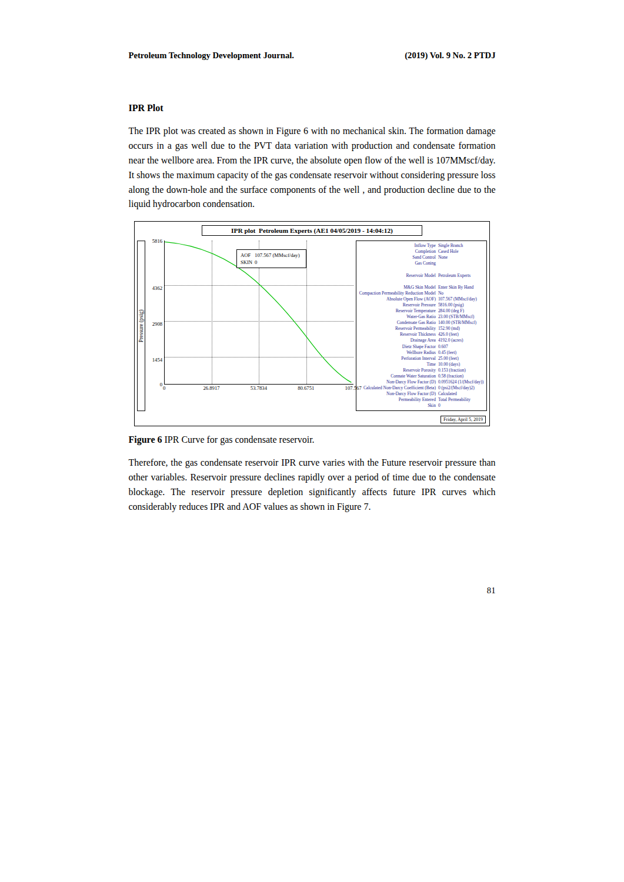Petroleum Technology Development Journal.
(2019) Vol. 9 No. 2 PTDJ
IPR Plot
The IPR plot was created as shown in Figure 6 with no mechanical skin. The formation damage occurs in a gas well due to the PVT data variation with production and condensate formation near the wellbore area. From the IPR curve, the absolute open flow of the well is 107MMscf/day. It shows the maximum capacity of the gas condensate reservoir without considering pressure loss along the down-hole and the surface components of the well , and production decline due to the liquid hydrocarbon condensation.
IPR plot Petroleum Experts (AE1 04/05/2019 - 14:04:12)
Pressure (psig)
5816 4362 2908 1454 0
| AOF | 107.567 (MMscf/day) |
| SKIN | 0 |
0 26.8917 53.7834 80.6751 107.567
| Inflow Type | Single Branch |
| Completion | Cased Hole |
| Sand Control | None |
| Gas Coning | |
| Reservoir Model | Petroleum Experts |
| M&G Skin Model | Enter Skin By Hand |
| Compaction Permeability Reduction Model | No |
| Absolute Open Flow (AOF) | 107.567 (MMscf/day) |
| Reservoir Pressure | 5816.00 (psig) |
| Reservoir Temperature | 284.00 (deg F) |
| Water-Gas Ratio | 23.00 (STB/MMscf) |
| Condensate Gas Ratio | 140.00 (STB/MMscf) |
| Reservoir Permeability | 152.90 (md) |
| Reservoir Thickness | 426.0 (feet) |
| Drainage Area | 4192.0 (acres) |
| Dietz Shape Factor | 0.607 |
| Wellbore Radius | 0.45 (feet) |
| Perforation Interval | 25.00 (feet) |
| Time | 10.00 (days) |
| Reservoir Porosity | 0.153 (fraction) |
| Connate Water Saturation | 0.58 (fraction) |
| Non-Darcy Flow Factor (D) | 0.0951624 (1/(Mscf/day)) |
| Calculated Non-Darcy Coefficient (Beta) | 0 (psi2/(Mscf/day)2) |
| Non-Darcy Flow Factor (D) | Calculated |
| Permeability Entered | Total Permeability |
| Skin | 0 |
Friday, April 5, 2019
Figure 6 IPR Curve for gas condensate reservoir.
Therefore, the gas condensate reservoir IPR curve varies with the Future reservoir pressure than other variables. Reservoir pressure declines rapidly over a period of time due to the condensate blockage. The reservoir pressure depletion significantly affects future IPR curves which considerably reduces IPR and AOF values as shown in Figure 7.
81